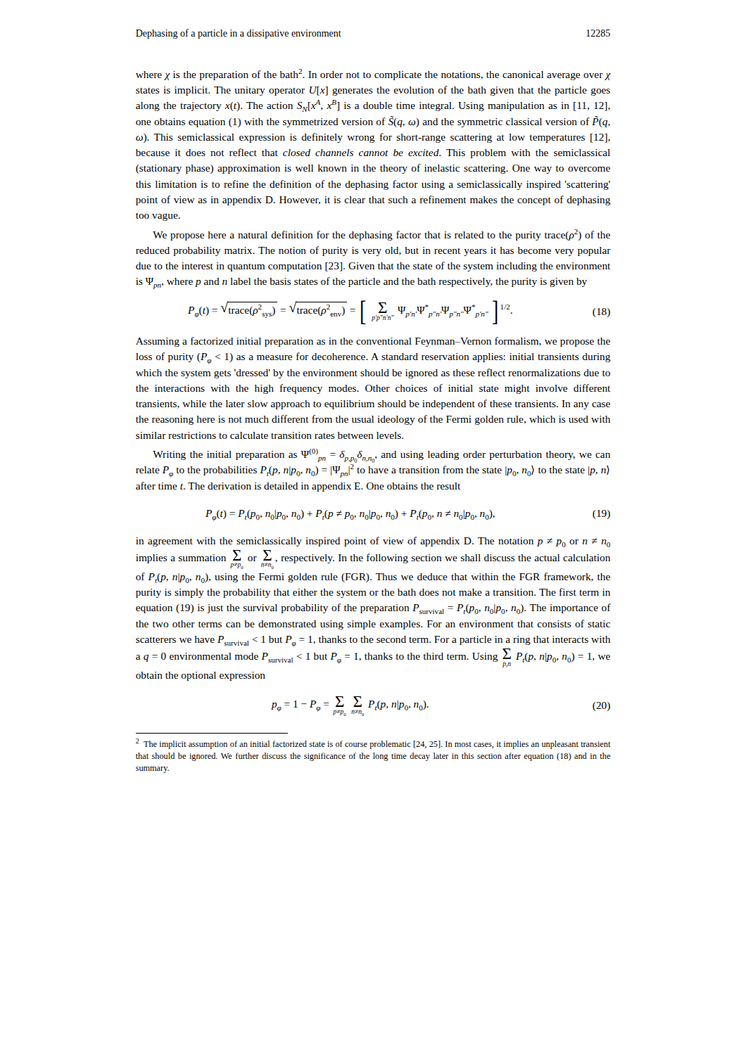Dephasing of a particle in a dissipative environment 12285
where χ is the preparation of the bath2. In order not to complicate the notations, the canonical average over χ states is implicit. The unitary operator U[x] generates the evolution of the bath given that the particle goes along the trajectory x(t). The action SN[xA, xB] is a double time integral. Using manipulation as in [11, 12], one obtains equation (1) with the symmetrized version of S̃(q, ω) and the symmetric classical version of P̃(q, ω). This semiclassical expression is definitely wrong for short-range scattering at low temperatures [12], because it does not reflect that closed channels cannot be excited. This problem with the semiclassical (stationary phase) approximation is well known in the theory of inelastic scattering. One way to overcome this limitation is to refine the definition of the dephasing factor using a semiclassically inspired 'scattering' point of view as in appendix D. However, it is clear that such a refinement makes the concept of dephasing too vague.
We propose here a natural definition for the dephasing factor that is related to the purity trace(ρ2) of the reduced probability matrix. The notion of purity is very old, but in recent years it has become very popular due to the interest in quantum computation [23]. Given that the state of the system including the environment is Ψpn, where p and n label the basis states of the particle and the bath respectively, the purity is given by
Pφ(t) = trace(ρ2sys) = trace(ρ2env) = [ Σp′p″n′n″ Ψp′n′Ψ*p″n′Ψp″n″Ψ*p′n″ ]1/2.
(18)
Assuming a factorized initial preparation as in the conventional Feynman–Vernon formalism, we propose the loss of purity (Pφ < 1) as a measure for decoherence. A standard reservation applies: initial transients during which the system gets 'dressed' by the environment should be ignored as these reflect renormalizations due to the interactions with the high frequency modes. Other choices of initial state might involve different transients, while the later slow approach to equilibrium should be independent of these transients. In any case the reasoning here is not much different from the usual ideology of the Fermi golden rule, which is used with similar restrictions to calculate transition rates between levels.
Writing the initial preparation as Ψ(0)pn = δp,p0δn,n0, and using leading order perturbation theory, we can relate Pφ to the probabilities Pt(p, n|p0, n0) = |Ψpn|2 to have a transition from the state |p0, n0⟩ to the state |p, n⟩ after time t. The derivation is detailed in appendix E. One obtains the result
Pφ(t) = Pt(p0, n0|p0, n0) + Pt(p ≠ p0, n0|p0, n0) + Pt(p0, n ≠ n0|p0, n0),
(19)
in agreement with the semiclassically inspired point of view of appendix D. The notation p ≠ p0 or n ≠ n0 implies a summation Σp≠p0 or Σn≠n0, respectively. In the following section we shall discuss the actual calculation of Pt(p, n|p0, n0), using the Fermi golden rule (FGR). Thus we deduce that within the FGR framework, the purity is simply the probability that either the system or the bath does not make a transition. The first term in equation (19) is just the survival probability of the preparation Psurvival = Pt(p0, n0|p0, n0). The importance of the two other terms can be demonstrated using simple examples. For an environment that consists of static scatterers we have Psurvival < 1 but Pφ = 1, thanks to the second term. For a particle in a ring that interacts with a q = 0 environmental mode Psurvival < 1 but Pφ = 1, thanks to the third term. Using Σp,n Pt(p, n|p0, n0) = 1, we obtain the optional expression
pφ = 1 − Pφ = Σp≠p0 Σn≠n0 Pt(p, n|p0, n0).
(20)
2 The implicit assumption of an initial factorized state is of course problematic [24, 25]. In most cases, it implies an unpleasant transient that should be ignored. We further discuss the significance of the long time decay later in this section after equation (18) and in the summary.